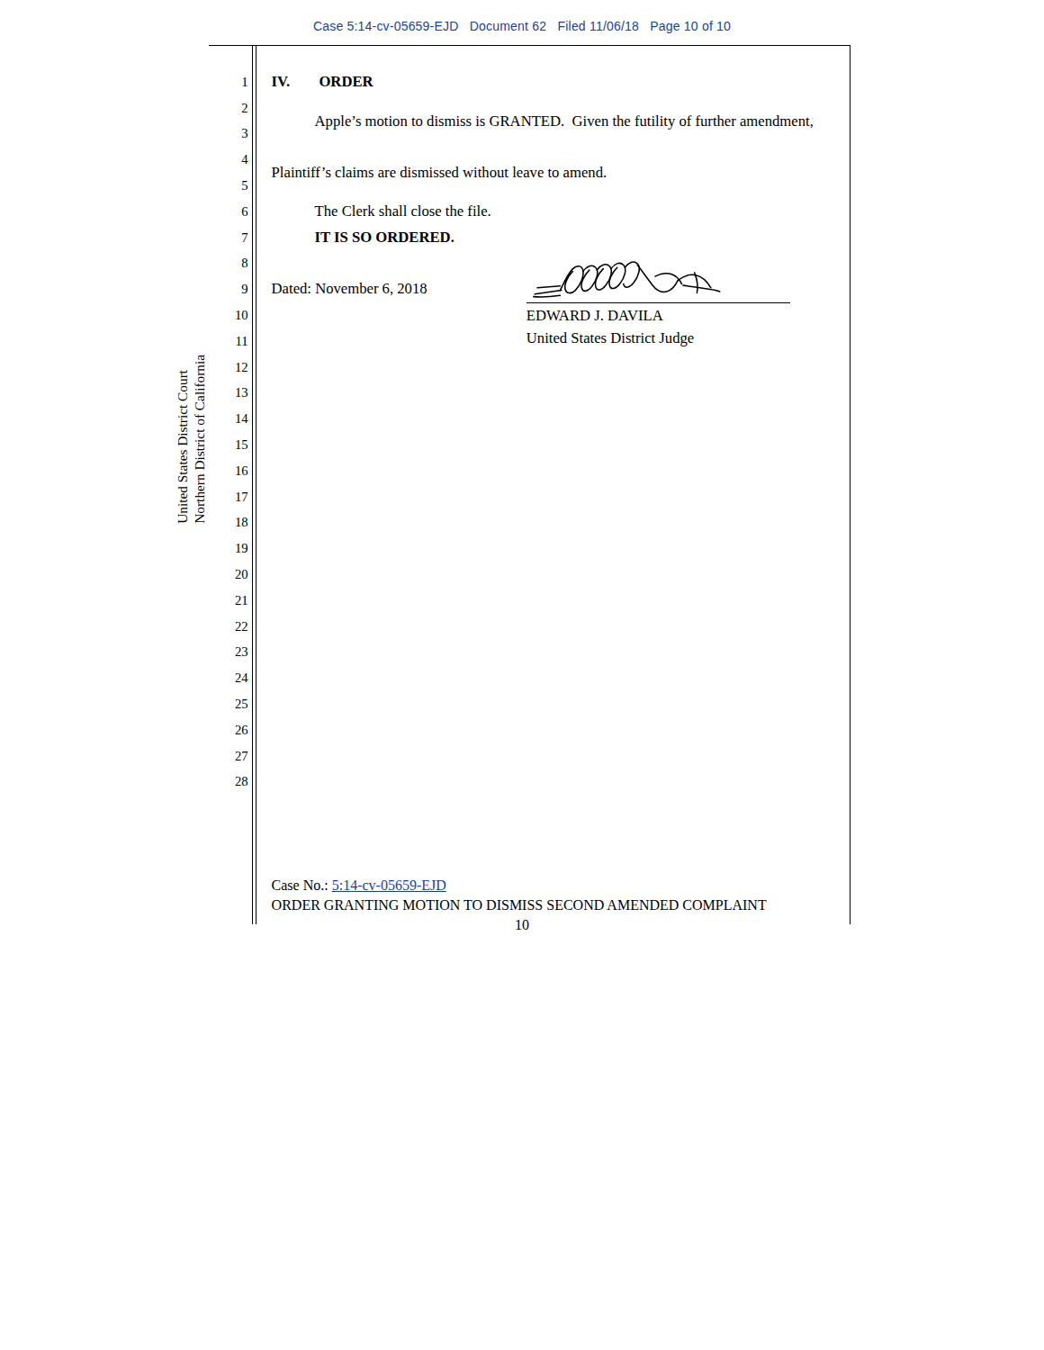Case 5:14-cv-05659-EJD Document 62 Filed 11/06/18 Page 10 of 10
1
2
3
4
5
6
7
8
9
10
11
12
13
14
15
16
17
18
19
20
21
22
23
24
25
26
27
28
United States District Court
Northern District of California
IV. ORDER
Apple’s motion to dismiss is GRANTED. Given the futility of further amendment, Plaintiff’s claims are dismissed without leave to amend.
The Clerk shall close the file.
IT IS SO ORDERED.
Dated: November 6, 2018
EDWARD J. DAVILA
United States District Judge
Case No.: 5:14-cv-05659-EJD
ORDER GRANTING MOTION TO DISMISS SECOND AMENDED COMPLAINT
10